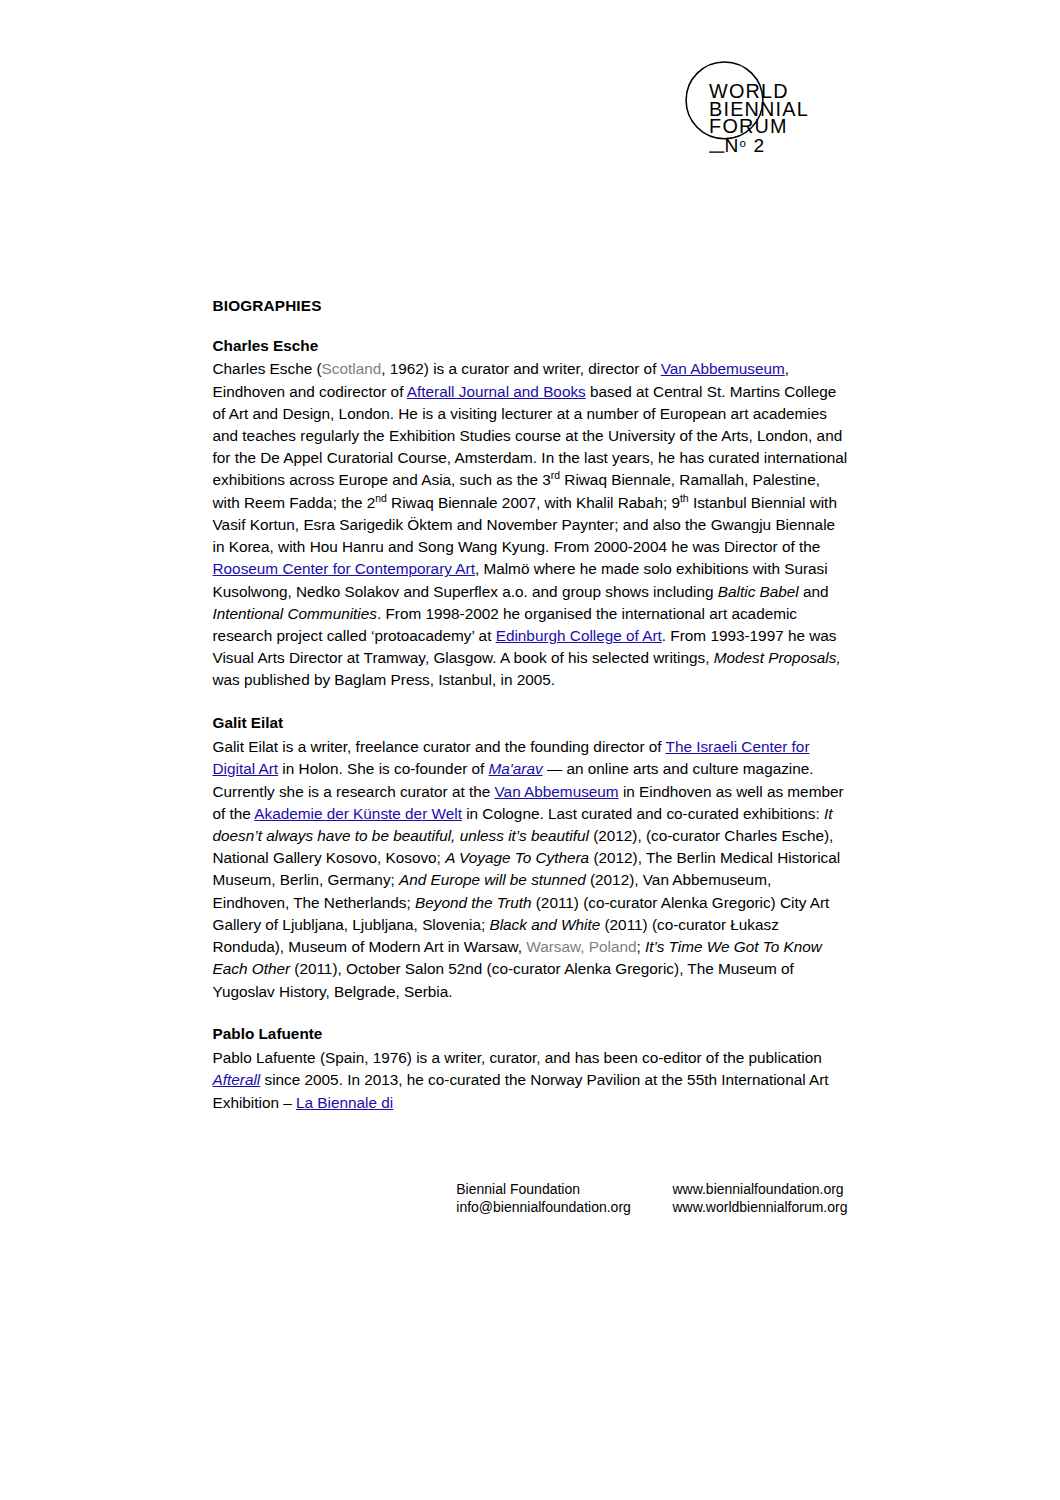WORLD BIENNIAL FORUM No 2
BIOGRAPHIES
Charles Esche
Charles Esche (Scotland, 1962) is a curator and writer, director of Van Abbemuseum, Eindhoven and codirector of Afterall Journal and Books based at Central St. Martins College of Art and Design, London. He is a visiting lecturer at a number of European art academies and teaches regularly the Exhibition Studies course at the University of the Arts, London, and for the De Appel Curatorial Course, Amsterdam. In the last years, he has curated international exhibitions across Europe and Asia, such as the 3rd Riwaq Biennale, Ramallah, Palestine, with Reem Fadda; the 2nd Riwaq Biennale 2007, with Khalil Rabah; 9th Istanbul Biennial with Vasif Kortun, Esra Sarigedik Öktem and November Paynter; and also the Gwangju Biennale in Korea, with Hou Hanru and Song Wang Kyung. From 2000-2004 he was Director of the Rooseum Center for Contemporary Art, Malmö where he made solo exhibitions with Surasi Kusolwong, Nedko Solakov and Superflex a.o. and group shows including Baltic Babel and Intentional Communities. From 1998-2002 he organised the international art academic research project called ‘protoacademy’ at Edinburgh College of Art. From 1993-1997 he was Visual Arts Director at Tramway, Glasgow. A book of his selected writings, Modest Proposals, was published by Baglam Press, Istanbul, in 2005.
Galit Eilat
Galit Eilat is a writer, freelance curator and the founding director of The Israeli Center for Digital Art in Holon. She is co-founder of Ma'arav — an online arts and culture magazine. Currently she is a research curator at the Van Abbemuseum in Eindhoven as well as member of the Akademie der Künste der Welt in Cologne. Last curated and co-curated exhibitions: It doesn’t always have to be beautiful, unless it’s beautiful (2012), (co-curator Charles Esche), National Gallery Kosovo, Kosovo; A Voyage To Cythera (2012), The Berlin Medical Historical Museum, Berlin, Germany; And Europe will be stunned (2012), Van Abbemuseum, Eindhoven, The Netherlands; Beyond the Truth (2011) (co-curator Alenka Gregoric) City Art Gallery of Ljubljana, Ljubljana, Slovenia; Black and White (2011) (co-curator Łukasz Ronduda), Museum of Modern Art in Warsaw, Warsaw, Poland; It’s Time We Got To Know Each Other (2011), October Salon 52nd (co-curator Alenka Gregoric), The Museum of Yugoslav History, Belgrade, Serbia.
Pablo Lafuente
Pablo Lafuente (Spain, 1976) is a writer, curator, and has been co-editor of the publication Afterall since 2005. In 2013, he co-curated the Norway Pavilion at the 55th International Art Exhibition – La Biennale di
Biennial Foundation
info@biennialfoundation.org
www.biennialfoundation.org
www.worldbiennialforum.org